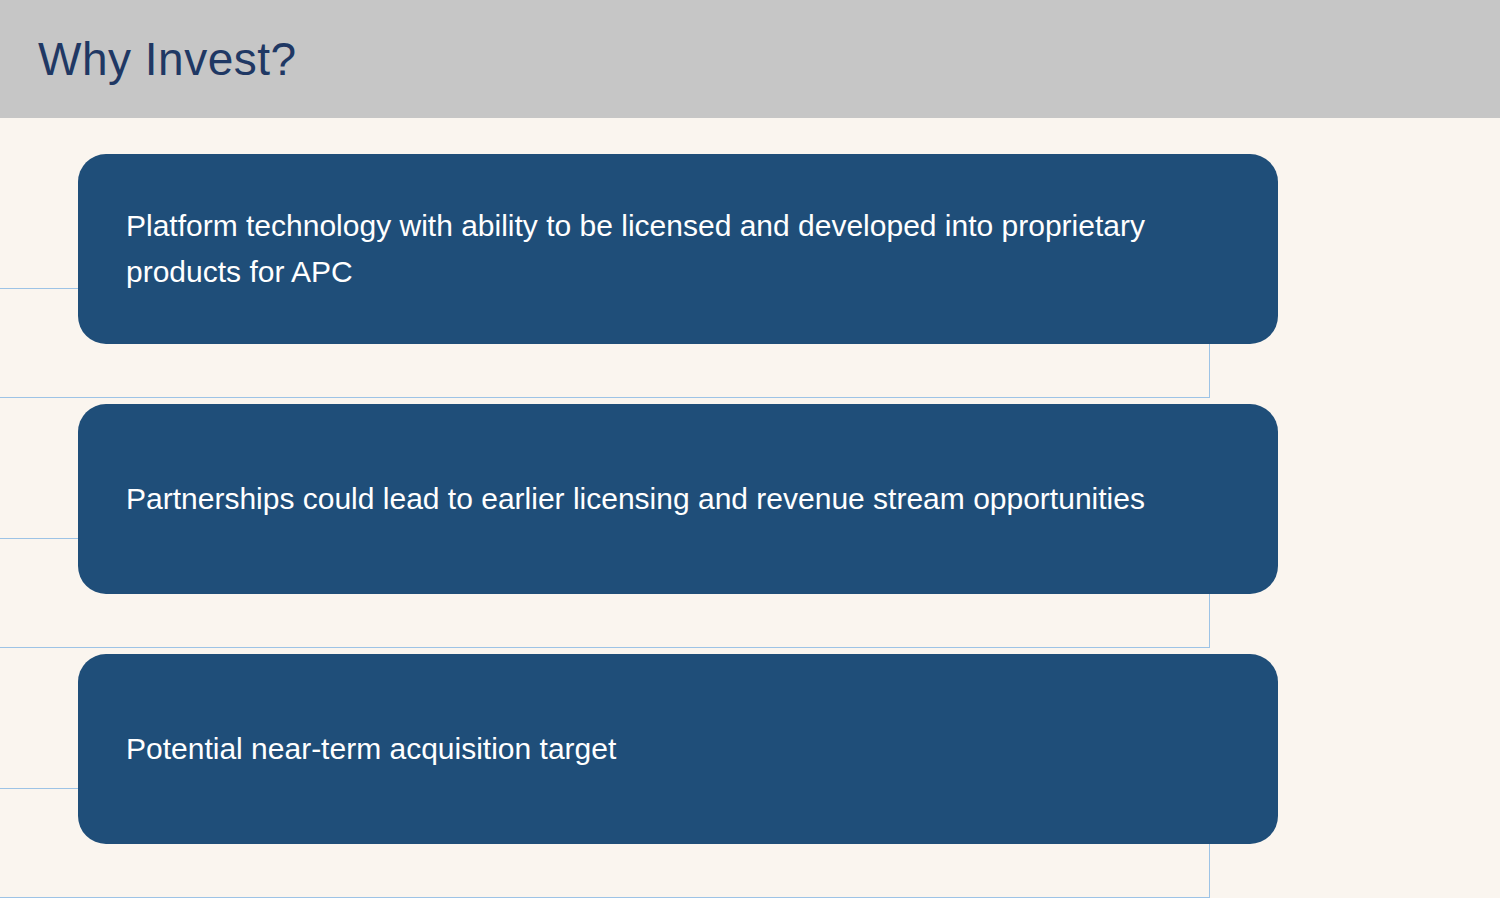Why Invest?
Platform technology with ability to be licensed and developed into proprietary products for APC
Partnerships could lead to earlier licensing and revenue stream opportunities
Potential near-term acquisition target